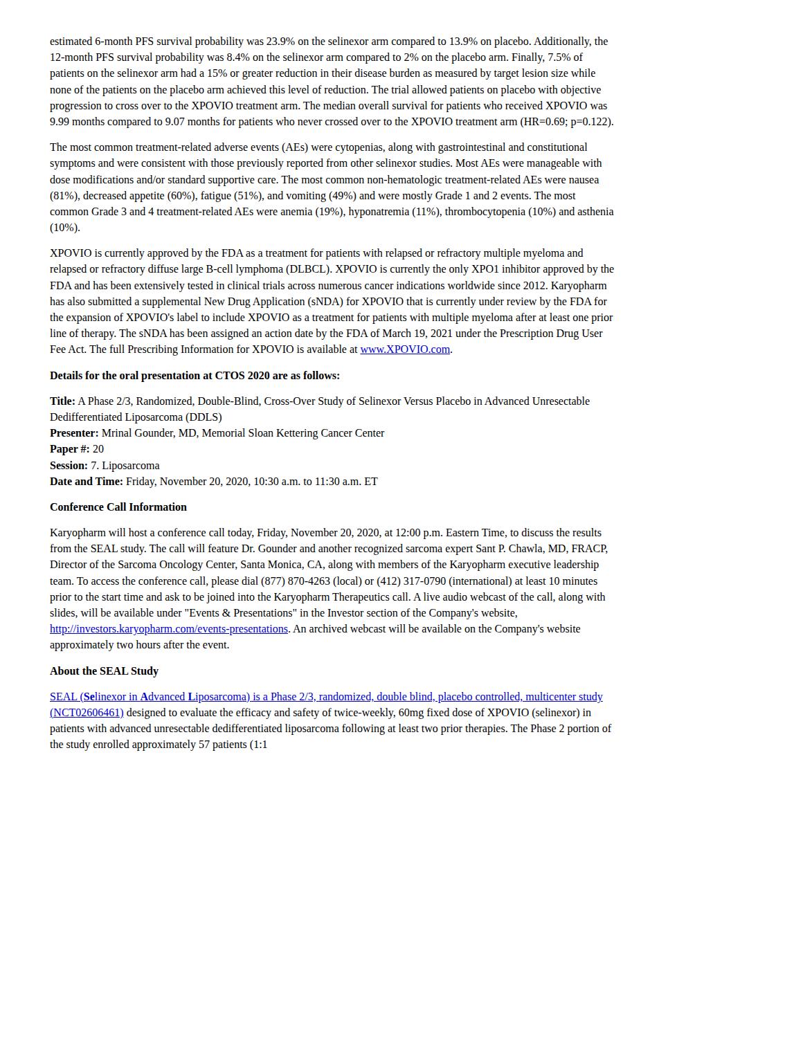estimated 6-month PFS survival probability was 23.9% on the selinexor arm compared to 13.9% on placebo. Additionally, the 12-month PFS survival probability was 8.4% on the selinexor arm compared to 2% on the placebo arm. Finally, 7.5% of patients on the selinexor arm had a 15% or greater reduction in their disease burden as measured by target lesion size while none of the patients on the placebo arm achieved this level of reduction. The trial allowed patients on placebo with objective progression to cross over to the XPOVIO treatment arm. The median overall survival for patients who received XPOVIO was 9.99 months compared to 9.07 months for patients who never crossed over to the XPOVIO treatment arm (HR=0.69; p=0.122).
The most common treatment-related adverse events (AEs) were cytopenias, along with gastrointestinal and constitutional symptoms and were consistent with those previously reported from other selinexor studies. Most AEs were manageable with dose modifications and/or standard supportive care. The most common non-hematologic treatment-related AEs were nausea (81%), decreased appetite (60%), fatigue (51%), and vomiting (49%) and were mostly Grade 1 and 2 events. The most common Grade 3 and 4 treatment-related AEs were anemia (19%), hyponatremia (11%), thrombocytopenia (10%) and asthenia (10%).
XPOVIO is currently approved by the FDA as a treatment for patients with relapsed or refractory multiple myeloma and relapsed or refractory diffuse large B-cell lymphoma (DLBCL). XPOVIO is currently the only XPO1 inhibitor approved by the FDA and has been extensively tested in clinical trials across numerous cancer indications worldwide since 2012. Karyopharm has also submitted a supplemental New Drug Application (sNDA) for XPOVIO that is currently under review by the FDA for the expansion of XPOVIO's label to include XPOVIO as a treatment for patients with multiple myeloma after at least one prior line of therapy. The sNDA has been assigned an action date by the FDA of March 19, 2021 under the Prescription Drug User Fee Act. The full Prescribing Information for XPOVIO is available at www.XPOVIO.com.
Details for the oral presentation at CTOS 2020 are as follows:
Title: A Phase 2/3, Randomized, Double-Blind, Cross-Over Study of Selinexor Versus Placebo in Advanced Unresectable Dedifferentiated Liposarcoma (DDLS)
Presenter: Mrinal Gounder, MD, Memorial Sloan Kettering Cancer Center
Paper #: 20
Session: 7. Liposarcoma
Date and Time: Friday, November 20, 2020, 10:30 a.m. to 11:30 a.m. ET
Conference Call Information
Karyopharm will host a conference call today, Friday, November 20, 2020, at 12:00 p.m. Eastern Time, to discuss the results from the SEAL study. The call will feature Dr. Gounder and another recognized sarcoma expert Sant P. Chawla, MD, FRACP, Director of the Sarcoma Oncology Center, Santa Monica, CA, along with members of the Karyopharm executive leadership team. To access the conference call, please dial (877) 870-4263 (local) or (412) 317-0790 (international) at least 10 minutes prior to the start time and ask to be joined into the Karyopharm Therapeutics call. A live audio webcast of the call, along with slides, will be available under "Events & Presentations" in the Investor section of the Company's website, http://investors.karyopharm.com/events-presentations. An archived webcast will be available on the Company's website approximately two hours after the event.
About the SEAL Study
SEAL (Selinexor in Advanced Liposarcoma) is a Phase 2/3, randomized, double blind, placebo controlled, multicenter study (NCT02606461) designed to evaluate the efficacy and safety of twice-weekly, 60mg fixed dose of XPOVIO (selinexor) in patients with advanced unresectable dedifferentiated liposarcoma following at least two prior therapies. The Phase 2 portion of the study enrolled approximately 57 patients (1:1